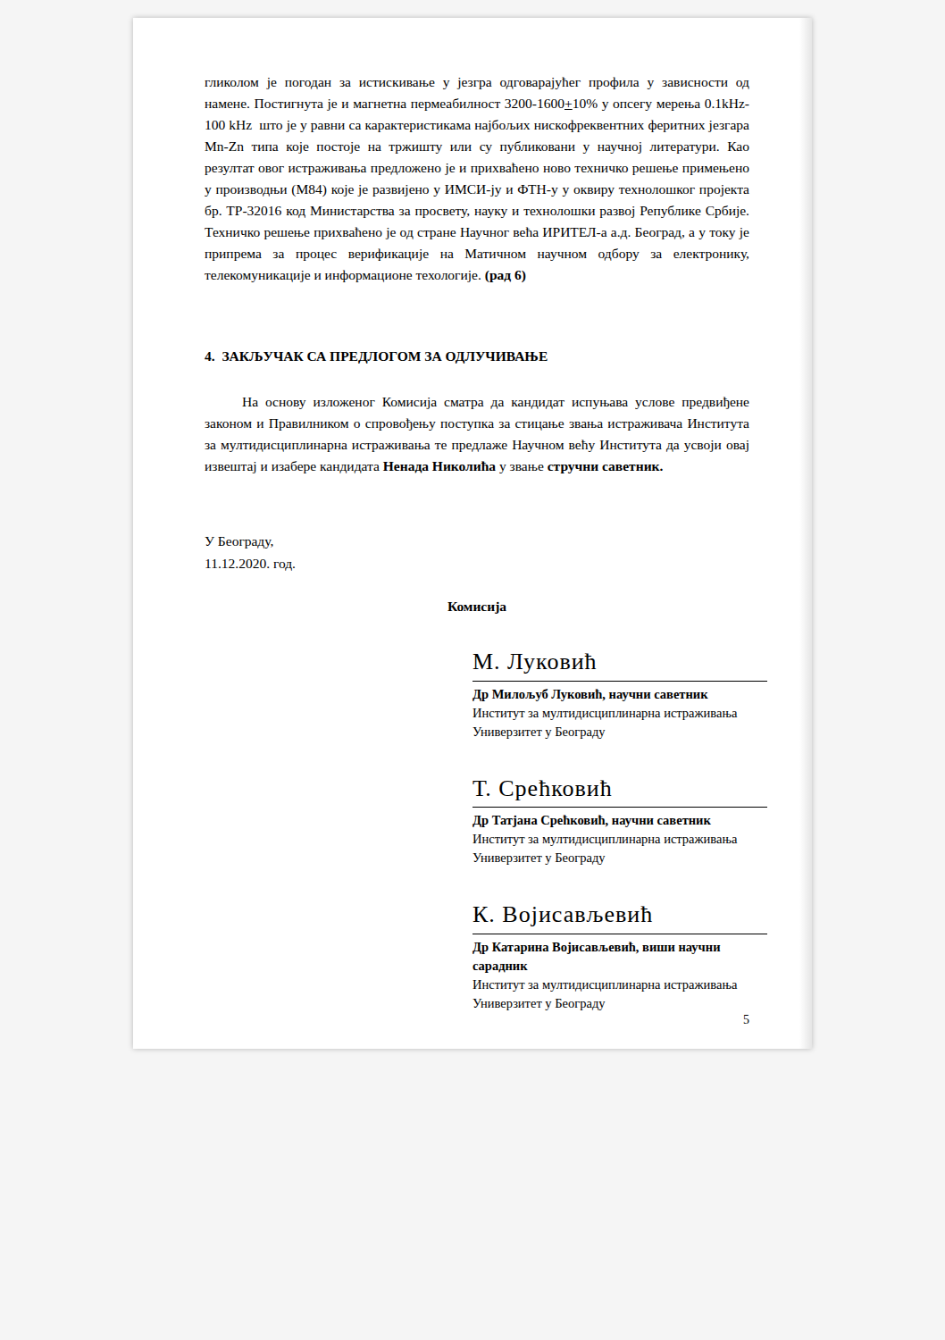гликолом је погодан за истискивање у језгра одговарајућег профила у зависности од намене. Постигнута је и магнетна пермеабилност 3200-1600+10% у опсегу мерења 0.1kHz-100 kHz што је у равни са карактеристикама најбољих нискофреквентних феритних језгара Mn-Zn типа које постоје на тржишту или су публиковани у научној литератури. Као резултат овог истраживања предложено је и прихваћено ново техничко решење примењено у производњи (М84) које је развијено у ИМСИ-ју и ФТН-у у оквиру технолошког пројекта бр. ТР-32016 код Министарства за просвету, науку и технолошки развој Републике Србије. Техничко решење прихваћено је од стране Научног већа ИРИТЕЛ-а а.д. Београд, а у току је припрема за процес верификације на Матичном научном одбору за електронику, телекомуникације и информационе техологије. (рад 6)
4. ЗАКЉУЧАК СА ПРЕДЛОГОМ ЗА ОДЛУЧИВАЊЕ
На основу изложеног Комисија сматра да кандидат испуњава услове предвиђене законом и Правилником о спровођењу поступка за стицање звања истраживача Института за мултидисциплинарна истраживања те предлаже Научном већу Института да усвоји овај извештај и изабере кандидата Ненада Николића у звање стручни саветник.
У Београду,
11.12.2020. год.
Комисија
М. Луковић
Др Милољуб Луковић, научни саветник
Институт за мултидисциплинарна истраживања
Универзитет у Београду
Т. Срећковић
Др Татјана Срећковић, научни саветник
Институт за мултидисциплинарна истраживања
Универзитет у Београду
К. Војисављевић
Др Катарина Војисављевић, виши научни сарадник
Институт за мултидисциплинарна истраживања
Универзитет у Београду
5